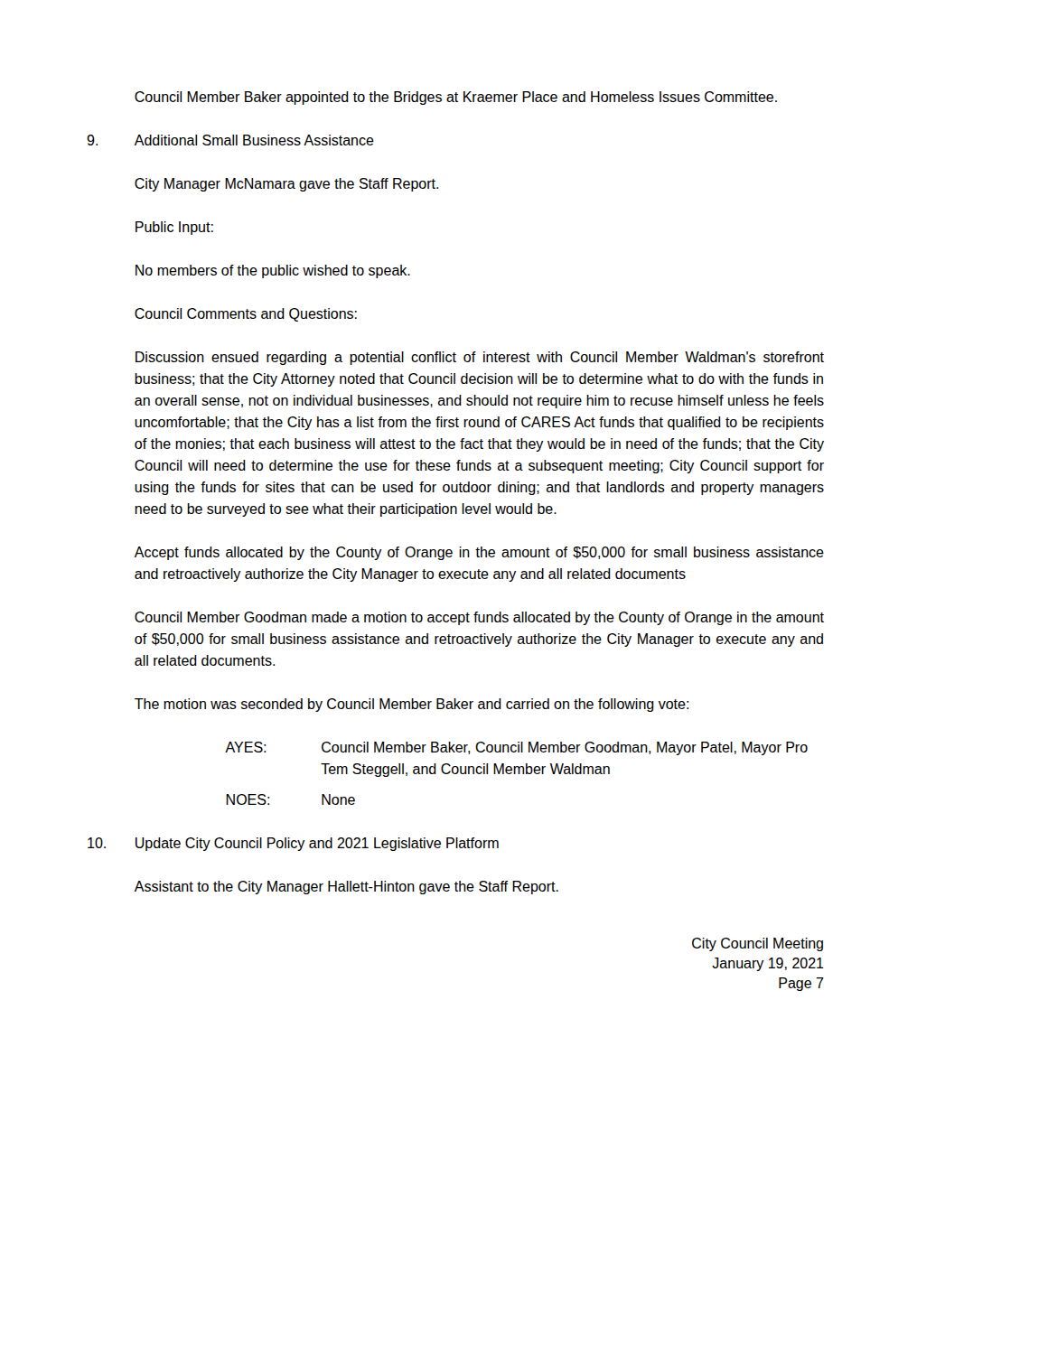Council Member Baker appointed to the Bridges at Kraemer Place and Homeless Issues Committee.
9.
Additional Small Business Assistance
City Manager McNamara gave the Staff Report.
Public Input:
No members of the public wished to speak.
Council Comments and Questions:
Discussion ensued regarding a potential conflict of interest with Council Member Waldman's storefront business; that the City Attorney noted that Council decision will be to determine what to do with the funds in an overall sense, not on individual businesses, and should not require him to recuse himself unless he feels uncomfortable; that the City has a list from the first round of CARES Act funds that qualified to be recipients of the monies; that each business will attest to the fact that they would be in need of the funds; that the City Council will need to determine the use for these funds at a subsequent meeting; City Council support for using the funds for sites that can be used for outdoor dining; and that landlords and property managers need to be surveyed to see what their participation level would be.
Accept funds allocated by the County of Orange in the amount of $50,000 for small business assistance and retroactively authorize the City Manager to execute any and all related documents
Council Member Goodman made a motion to accept funds allocated by the County of Orange in the amount of $50,000 for small business assistance and retroactively authorize the City Manager to execute any and all related documents.
The motion was seconded by Council Member Baker and carried on the following vote:
AYES:
Council Member Baker, Council Member Goodman, Mayor Patel, Mayor Pro Tem Steggell, and Council Member Waldman
NOES:
None
10.
Update City Council Policy and 2021 Legislative Platform
Assistant to the City Manager Hallett-Hinton gave the Staff Report.
City Council Meeting
January 19, 2021
Page 7